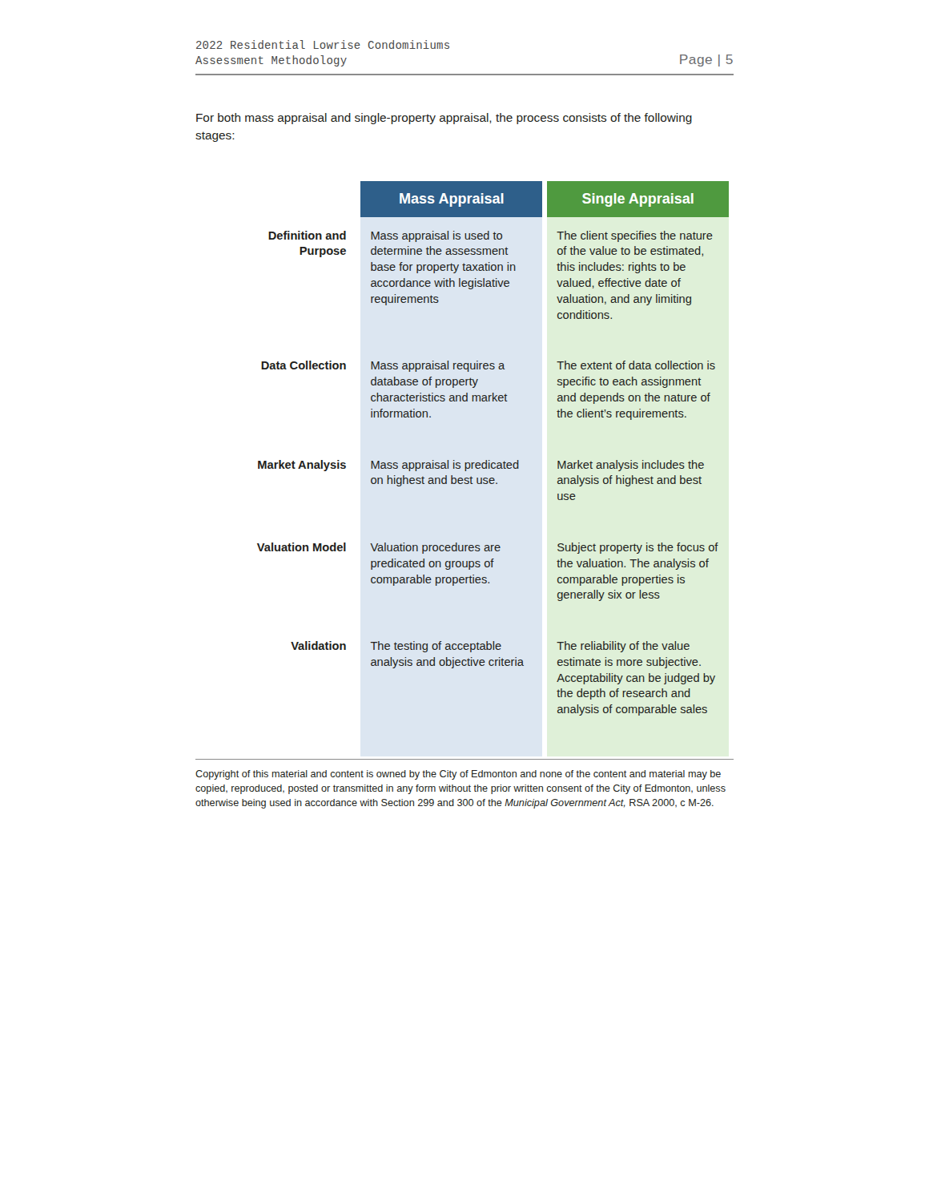2022 Residential Lowrise Condominiums
Assessment Methodology
Page | 5
For both mass appraisal and single-property appraisal, the process consists of the following stages:
| | Mass Appraisal | Single Appraisal |
| --- | --- | --- |
| Definition and Purpose | Mass appraisal is used to determine the assessment base for property taxation in accordance with legislative requirements | The client specifies the nature of the value to be estimated, this includes: rights to be valued, effective date of valuation, and any limiting conditions. |
| Data Collection | Mass appraisal requires a database of property characteristics and market information. | The extent of data collection is specific to each assignment and depends on the nature of the client’s requirements. |
| Market Analysis | Mass appraisal is predicated on highest and best use. | Market analysis includes the analysis of highest and best use |
| Valuation Model | Valuation procedures are predicated on groups of comparable properties. | Subject property is the focus of the valuation. The analysis of comparable properties is generally six or less |
| Validation | The testing of acceptable analysis and objective criteria | The reliability of the value estimate is more subjective. Acceptability can be judged by the depth of research and analysis of comparable sales |
Copyright of this material and content is owned by the City of Edmonton and none of the content and material may be copied, reproduced, posted or transmitted in any form without the prior written consent of the City of Edmonton, unless otherwise being used in accordance with Section 299 and 300 of the Municipal Government Act, RSA 2000, c M-26.